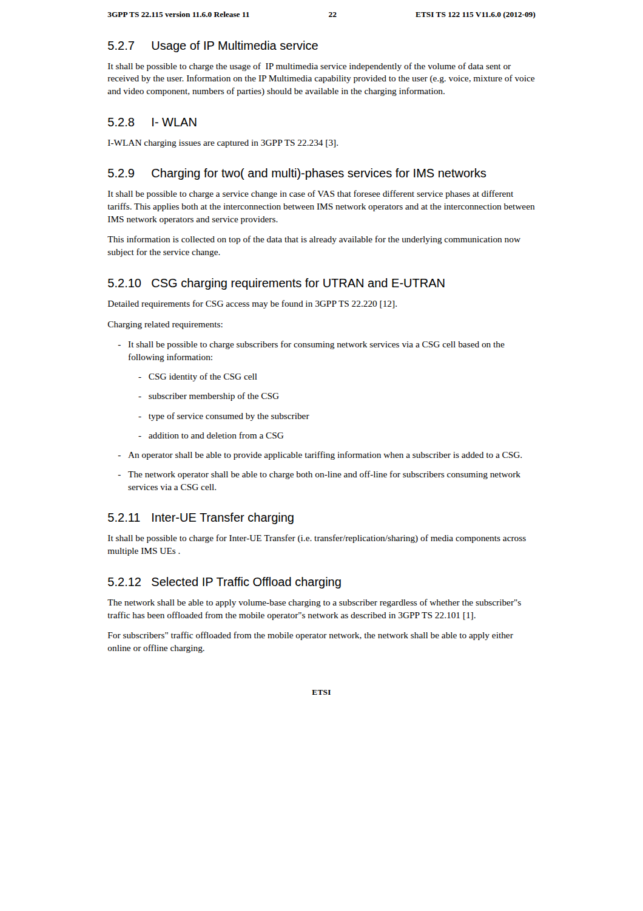3GPP TS 22.115 version 11.6.0 Release 11
22
ETSI TS 122 115 V11.6.0 (2012-09)
5.2.7 Usage of IP Multimedia service
It shall be possible to charge the usage of IP multimedia service independently of the volume of data sent or received by the user. Information on the IP Multimedia capability provided to the user (e.g. voice, mixture of voice and video component, numbers of parties) should be available in the charging information.
5.2.8 I- WLAN
I-WLAN charging issues are captured in 3GPP TS 22.234 [3].
5.2.9 Charging for two( and multi)-phases services for IMS networks
It shall be possible to charge a service change in case of VAS that foresee different service phases at different tariffs. This applies both at the interconnection between IMS network operators and at the interconnection between IMS network operators and service providers.
This information is collected on top of the data that is already available for the underlying communication now subject for the service change.
5.2.10 CSG charging requirements for UTRAN and E-UTRAN
Detailed requirements for CSG access may be found in 3GPP TS 22.220 [12].
Charging related requirements:
It shall be possible to charge subscribers for consuming network services via a CSG cell based on the following information:
CSG identity of the CSG cell
subscriber membership of the CSG
type of service consumed by the subscriber
addition to and deletion from a CSG
An operator shall be able to provide applicable tariffing information when a subscriber is added to a CSG.
The network operator shall be able to charge both on-line and off-line for subscribers consuming network services via a CSG cell.
5.2.11 Inter-UE Transfer charging
It shall be possible to charge for Inter-UE Transfer (i.e. transfer/replication/sharing) of media components across multiple IMS UEs .
5.2.12 Selected IP Traffic Offload charging
The network shall be able to apply volume-base charging to a subscriber regardless of whether the subscriber"s traffic has been offloaded from the mobile operator"s network as described in 3GPP TS 22.101 [1].
For subscribers" traffic offloaded from the mobile operator network, the network shall be able to apply either online or offline charging.
ETSI